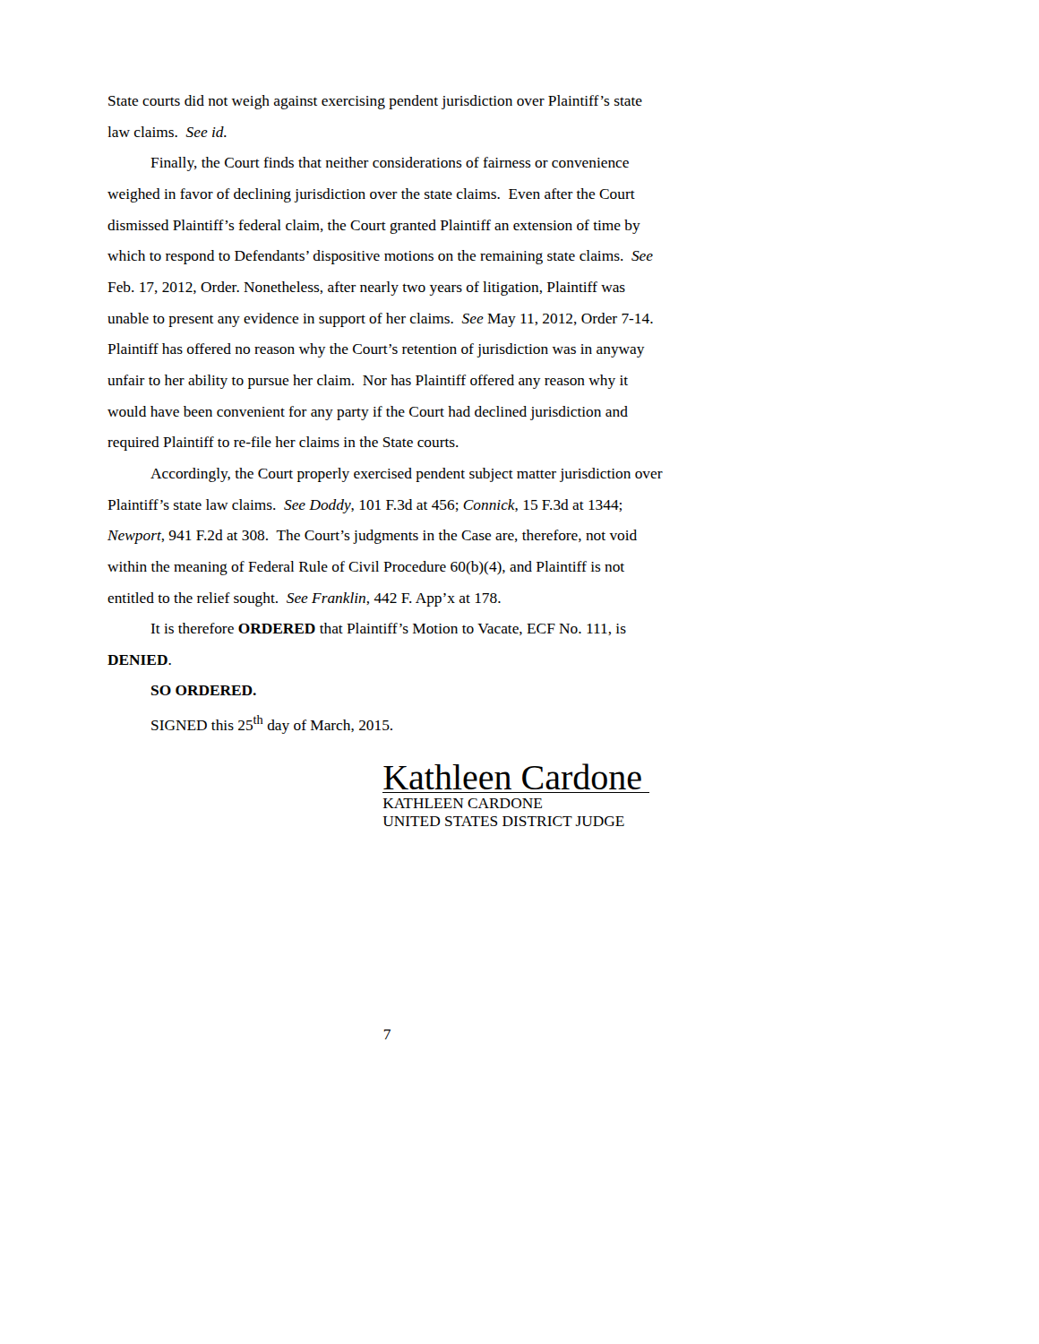State courts did not weigh against exercising pendent jurisdiction over Plaintiff’s state law claims. See id.
Finally, the Court finds that neither considerations of fairness or convenience weighed in favor of declining jurisdiction over the state claims. Even after the Court dismissed Plaintiff’s federal claim, the Court granted Plaintiff an extension of time by which to respond to Defendants’ dispositive motions on the remaining state claims. See Feb. 17, 2012, Order. Nonetheless, after nearly two years of litigation, Plaintiff was unable to present any evidence in support of her claims. See May 11, 2012, Order 7-14. Plaintiff has offered no reason why the Court’s retention of jurisdiction was in anyway unfair to her ability to pursue her claim. Nor has Plaintiff offered any reason why it would have been convenient for any party if the Court had declined jurisdiction and required Plaintiff to re-file her claims in the State courts.
Accordingly, the Court properly exercised pendent subject matter jurisdiction over Plaintiff’s state law claims. See Doddy, 101 F.3d at 456; Connick, 15 F.3d at 1344; Newport, 941 F.2d at 308. The Court’s judgments in the Case are, therefore, not void within the meaning of Federal Rule of Civil Procedure 60(b)(4), and Plaintiff is not entitled to the relief sought. See Franklin, 442 F. App’x at 178.
It is therefore ORDERED that Plaintiff’s Motion to Vacate, ECF No. 111, is DENIED.
SO ORDERED.
SIGNED this 25th day of March, 2015.
Kathleen Cardone
KATHLEEN CARDONE
UNITED STATES DISTRICT JUDGE
7